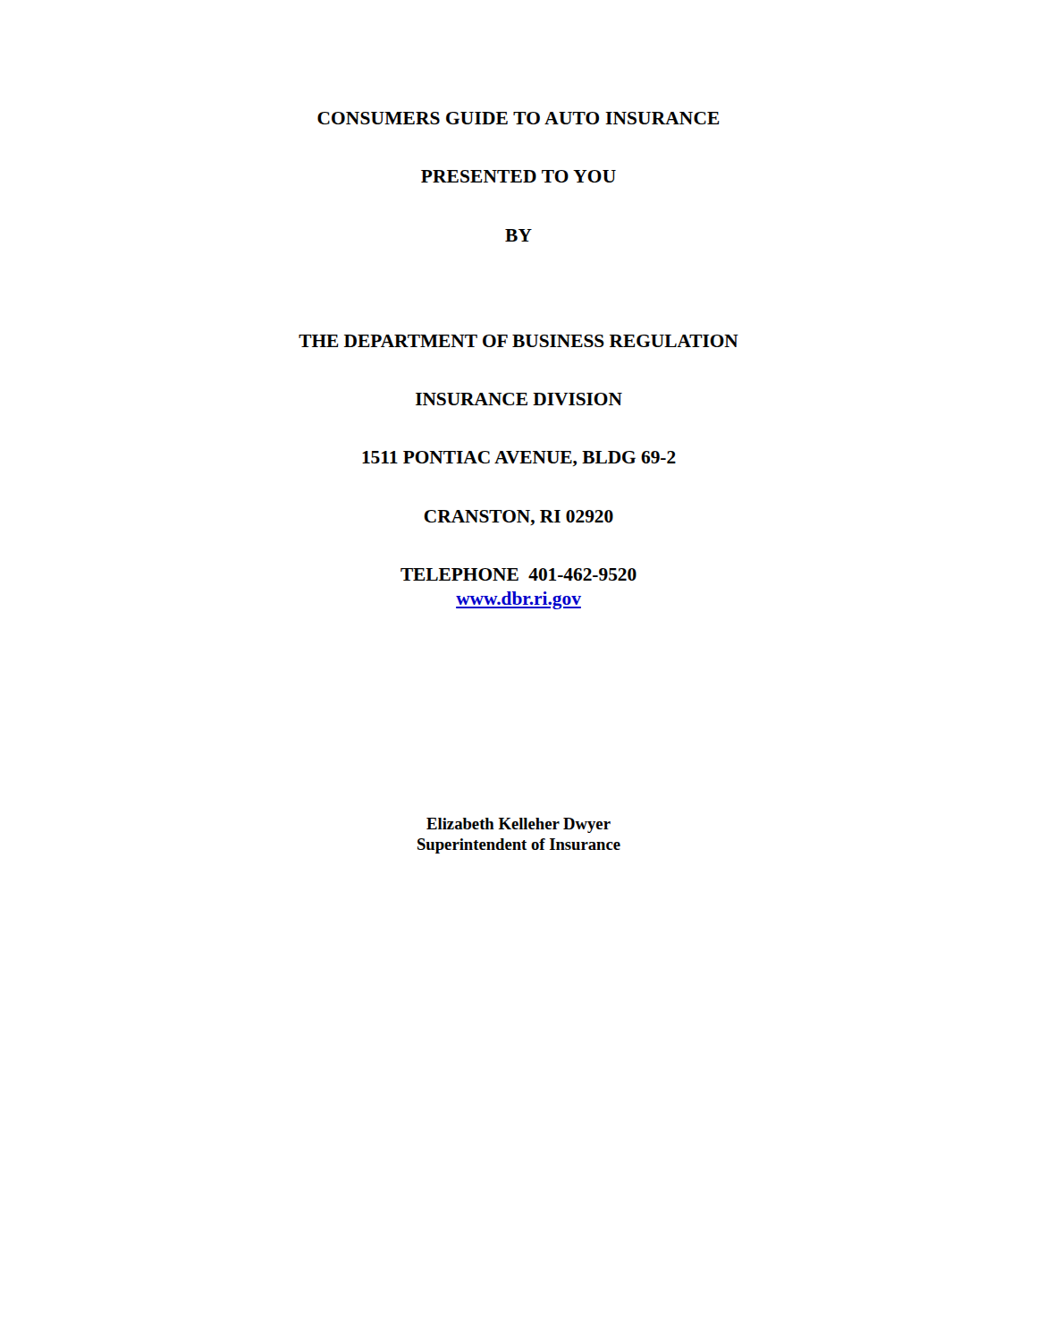CONSUMERS GUIDE TO AUTO INSURANCE
PRESENTED TO YOU
BY
THE DEPARTMENT OF BUSINESS REGULATION
INSURANCE DIVISION
1511 PONTIAC AVENUE, BLDG 69-2
CRANSTON, RI 02920
TELEPHONE 401-462-9520
www.dbr.ri.gov
Elizabeth Kelleher Dwyer
Superintendent of Insurance